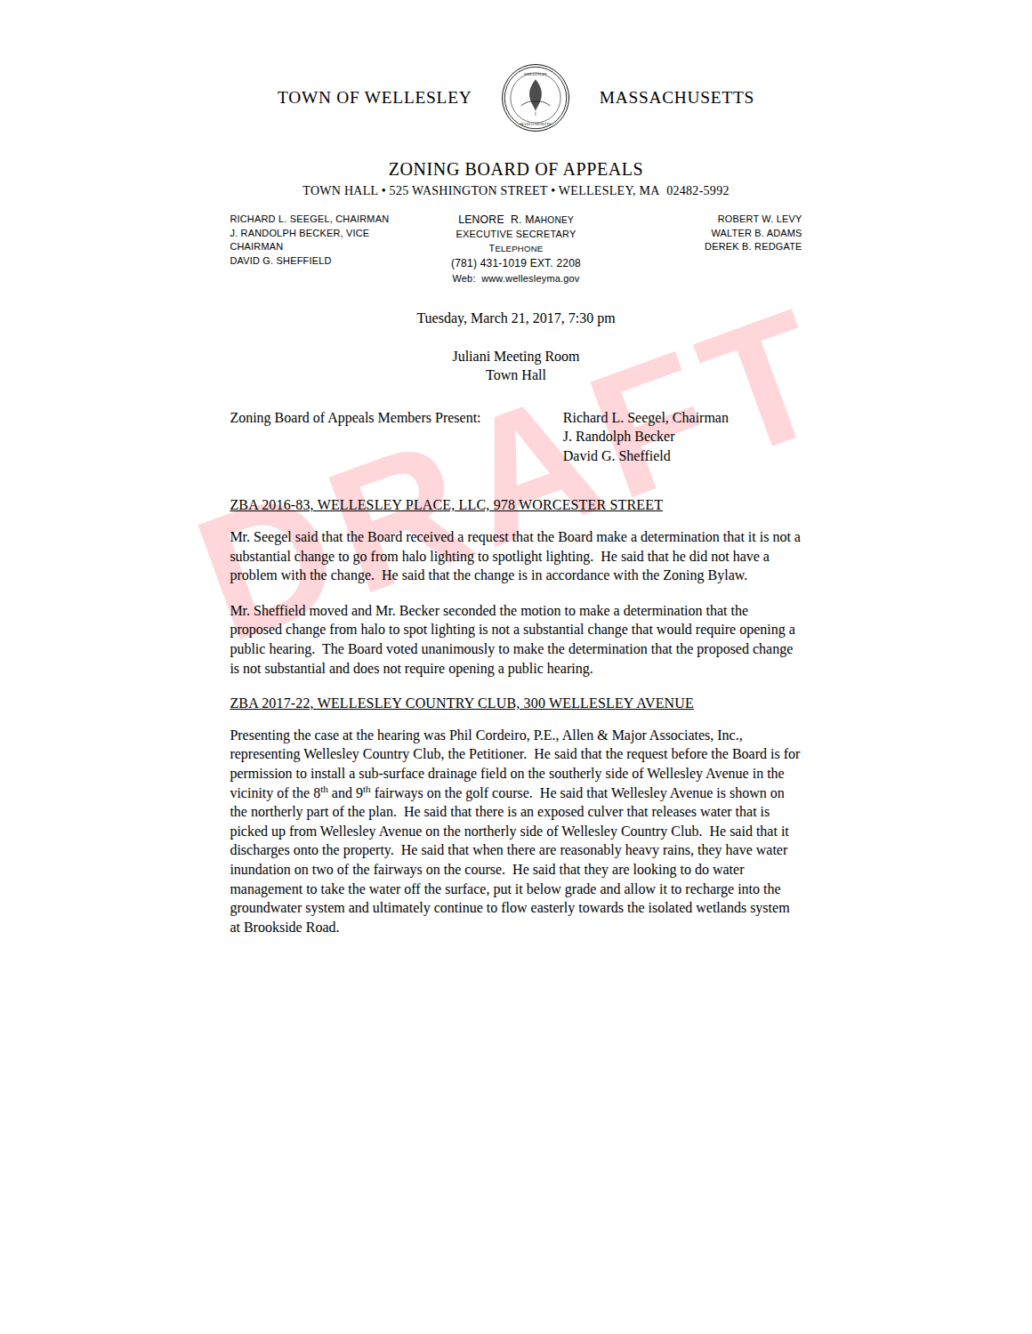DRAFT
TOWN OF WELLESLEY
WELLESLEY MASSACHUSETTS
MASSACHUSETTS
ZONING BOARD OF APPEALS
TOWN HALL • 525 WASHINGTON STREET • WELLESLEY, MA 02482-5992
RICHARD L. SEEGEL, CHAIRMAN
J. RANDOLPH BECKER, VICE CHAIRMAN
DAVID G. SHEFFIELD
LENORE R. MAHONEY
EXECUTIVE SECRETARY
TELEPHONE
(781) 431-1019 EXT. 2208
Web: www.wellesleyma.gov
ROBERT W. LEVY
WALTER B. ADAMS
DEREK B. REDGATE
Tuesday, March 21, 2017, 7:30 pm
Juliani Meeting Room
Town Hall
Zoning Board of Appeals Members Present:
Richard L. Seegel, Chairman
J. Randolph Becker
David G. Sheffield
ZBA 2016-83, WELLESLEY PLACE, LLC, 978 WORCESTER STREET
Mr. Seegel said that the Board received a request that the Board make a determination that it is not a substantial change to go from halo lighting to spotlight lighting. He said that he did not have a problem with the change. He said that the change is in accordance with the Zoning Bylaw.
Mr. Sheffield moved and Mr. Becker seconded the motion to make a determination that the proposed change from halo to spot lighting is not a substantial change that would require opening a public hearing. The Board voted unanimously to make the determination that the proposed change is not substantial and does not require opening a public hearing.
ZBA 2017-22, WELLESLEY COUNTRY CLUB, 300 WELLESLEY AVENUE
Presenting the case at the hearing was Phil Cordeiro, P.E., Allen & Major Associates, Inc., representing Wellesley Country Club, the Petitioner. He said that the request before the Board is for permission to install a sub-surface drainage field on the southerly side of Wellesley Avenue in the vicinity of the 8th and 9th fairways on the golf course. He said that Wellesley Avenue is shown on the northerly part of the plan. He said that there is an exposed culver that releases water that is picked up from Wellesley Avenue on the northerly side of Wellesley Country Club. He said that it discharges onto the property. He said that when there are reasonably heavy rains, they have water inundation on two of the fairways on the course. He said that they are looking to do water management to take the water off the surface, put it below grade and allow it to recharge into the groundwater system and ultimately continue to flow easterly towards the isolated wetlands system at Brookside Road.